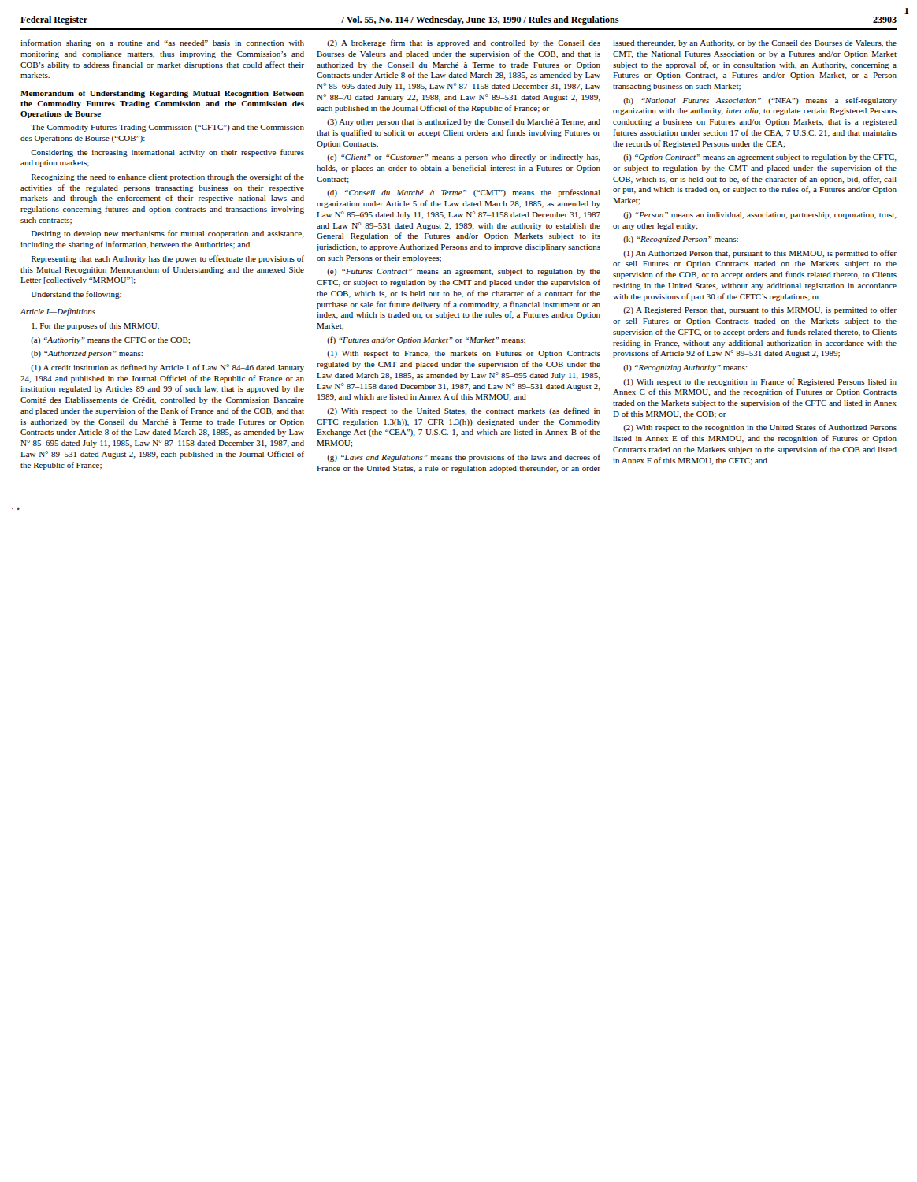1
· ⋆
Federal Register / Vol. 55, No. 114 / Wednesday, June 13, 1990 / Rules and Regulations 23903
information sharing on a routine and “as needed” basis in connection with monitoring and compliance matters, thus improving the Commission’s and COB’s ability to address financial or market disruptions that could affect their markets.
Memorandum of Understanding Regarding Mutual Recognition Between the Commodity Futures Trading Commission and the Commission des Operations de Bourse
The Commodity Futures Trading Commission (“CFTC”) and the Commission des Opérations de Bourse (“COB”):
Considering the increasing international activity on their respective futures and option markets;
Recognizing the need to enhance client protection through the oversight of the activities of the regulated persons transacting business on their respective markets and through the enforcement of their respective national laws and regulations concerning futures and option contracts and transactions involving such contracts;
Desiring to develop new mechanisms for mutual cooperation and assistance, including the sharing of information, between the Authorities; and
Representing that each Authority has the power to effectuate the provisions of this Mutual Recognition Memorandum of Understanding and the annexed Side Letter [collectively “MRMOU”];
Understand the following:
Article I—Definitions
1. For the purposes of this MRMOU:
(a) “Authority” means the CFTC or the COB;
(b) “Authorized person” means:
(1) A credit institution as defined by Article 1 of Law N° 84–46 dated January 24, 1984 and published in the Journal Officiel of the Republic of France or an institution regulated by Articles 89 and 99 of such law, that is approved by the Comité des Etablissements de Crédit, controlled by the Commission Bancaire and placed under the supervision of the Bank of France and of the COB, and that is authorized by the Conseil du Marché à Terme to trade Futures or Option Contracts under Article 8 of the Law dated March 28, 1885, as amended by Law N° 85–695 dated July 11, 1985, Law N° 87–1158 dated December 31, 1987, and Law N° 89–531 dated August 2, 1989, each published in the Journal Officiel of the Republic of France;
(2) A brokerage firm that is approved and controlled by the Conseil des Bourses de Valeurs and placed under the supervision of the COB, and that is authorized by the Conseil du Marché à Terme to trade Futures or Option Contracts under Article 8 of the Law dated March 28, 1885, as amended by Law N° 85–695 dated July 11, 1985, Law N° 87–1158 dated December 31, 1987, Law N° 88–70 dated January 22, 1988, and Law N° 89–531 dated August 2, 1989, each published in the Journal Officiel of the Republic of France; or
(3) Any other person that is authorized by the Conseil du Marché à Terme, and that is qualified to solicit or accept Client orders and funds involving Futures or Option Contracts;
(c) “Client” or “Customer” means a person who directly or indirectly has, holds, or places an order to obtain a beneficial interest in a Futures or Option Contract;
(d) “Conseil du Marché à Terme” (“CMT”) means the professional organization under Article 5 of the Law dated March 28, 1885, as amended by Law N° 85–695 dated July 11, 1985, Law N° 87–1158 dated December 31, 1987 and Law N° 89–531 dated August 2, 1989, with the authority to establish the General Regulation of the Futures and/or Option Markets subject to its jurisdiction, to approve Authorized Persons and to improve disciplinary sanctions on such Persons or their employees;
(e) “Futures Contract” means an agreement, subject to regulation by the CFTC, or subject to regulation by the CMT and placed under the supervision of the COB, which is, or is held out to be, of the character of a contract for the purchase or sale for future delivery of a commodity, a financial instrument or an index, and which is traded on, or subject to the rules of, a Futures and/or Option Market;
(f) “Futures and/or Option Market” or “Market” means:
(1) With respect to France, the markets on Futures or Option Contracts regulated by the CMT and placed under the supervision of the COB under the Law dated March 28, 1885, as amended by Law N° 85–695 dated July 11, 1985, Law N° 87–1158 dated December 31, 1987, and Law N° 89–531 dated August 2, 1989, and which are listed in Annex A of this MRMOU; and
(2) With respect to the United States, the contract markets (as defined in CFTC regulation 1.3(h)), 17 CFR 1.3(h)) designated under the Commodity Exchange Act (the “CEA”), 7 U.S.C. 1, and which are listed in Annex B of the MRMOU;
(g) “Laws and Regulations” means the provisions of the laws and decrees of France or the United States, a rule or regulation adopted thereunder, or an order issued thereunder, by an Authority, or by the Conseil des Bourses de Valeurs, the CMT, the National Futures Association or by a Futures and/or Option Market subject to the approval of, or in consultation with, an Authority, concerning a Futures or Option Contract, a Futures and/or Option Market, or a Person transacting business on such Market;
(h) “National Futures Association” (“NFA”) means a self-regulatory organization with the authority, inter alia, to regulate certain Registered Persons conducting a business on Futures and/or Option Markets, that is a registered futures association under section 17 of the CEA, 7 U.S.C. 21, and that maintains the records of Registered Persons under the CEA;
(i) “Option Contract” means an agreement subject to regulation by the CFTC, or subject to regulation by the CMT and placed under the supervision of the COB, which is, or is held out to be, of the character of an option, bid, offer, call or put, and which is traded on, or subject to the rules of, a Futures and/or Option Market;
(j) “Person” means an individual, association, partnership, corporation, trust, or any other legal entity;
(k) “Recognized Person” means:
(1) An Authorized Person that, pursuant to this MRMOU, is permitted to offer or sell Futures or Option Contracts traded on the Markets subject to the supervision of the COB, or to accept orders and funds related thereto, to Clients residing in the United States, without any additional registration in accordance with the provisions of part 30 of the CFTC’s regulations; or
(2) A Registered Person that, pursuant to this MRMOU, is permitted to offer or sell Futures or Option Contracts traded on the Markets subject to the supervision of the CFTC, or to accept orders and funds related thereto, to Clients residing in France, without any additional authorization in accordance with the provisions of Article 92 of Law N° 89–531 dated August 2, 1989;
(l) “Recognizing Authority” means:
(1) With respect to the recognition in France of Registered Persons listed in Annex C of this MRMOU, and the recognition of Futures or Option Contracts traded on the Markets subject to the supervision of the CFTC and listed in Annex D of this MRMOU, the COB; or
(2) With respect to the recognition in the United States of Authorized Persons listed in Annex E of this MRMOU, and the recognition of Futures or Option Contracts traded on the Markets subject to the supervision of the COB and listed in Annex F of this MRMOU, the CFTC; and